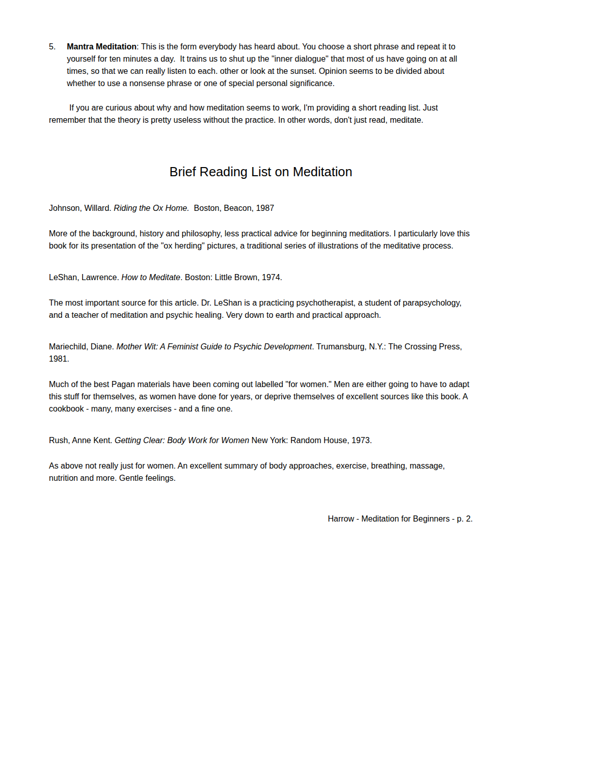5. Mantra Meditation: This is the form everybody has heard about. You choose a short phrase and repeat it to yourself for ten minutes a day. It trains us to shut up the "inner dialogue" that most of us have going on at all times, so that we can really listen to each. other or look at the sunset. Opinion seems to be divided about whether to use a nonsense phrase or one of special personal significance.
If you are curious about why and how meditation seems to work, I'm providing a short reading list. Just remember that the theory is pretty useless without the practice. In other words, don't just read, meditate.
Brief Reading List on Meditation
Johnson, Willard. Riding the Ox Home. Boston, Beacon, 1987
More of the background, history and philosophy, less practical advice for beginning meditatiors. I particularly love this book for its presentation of the "ox herding" pictures, a traditional series of illustrations of the meditative process.
LeShan, Lawrence. How to Meditate. Boston: Little Brown, 1974.
The most important source for this article. Dr. LeShan is a practicing psychotherapist, a student of parapsychology, and a teacher of meditation and psychic healing. Very down to earth and practical approach.
Mariechild, Diane. Mother Wit: A Feminist Guide to Psychic Development. Trumansburg, N.Y.: The Crossing Press, 1981.
Much of the best Pagan materials have been coming out labelled "for women." Men are either going to have to adapt this stuff for themselves, as women have done for years, or deprive themselves of excellent sources like this book. A cookbook - many, many exercises - and a fine one.
Rush, Anne Kent. Getting Clear: Body Work for Women New York: Random House, 1973.
As above not really just for women. An excellent summary of body approaches, exercise, breathing, massage, nutrition and more. Gentle feelings.
Harrow - Meditation for Beginners - p. 2.